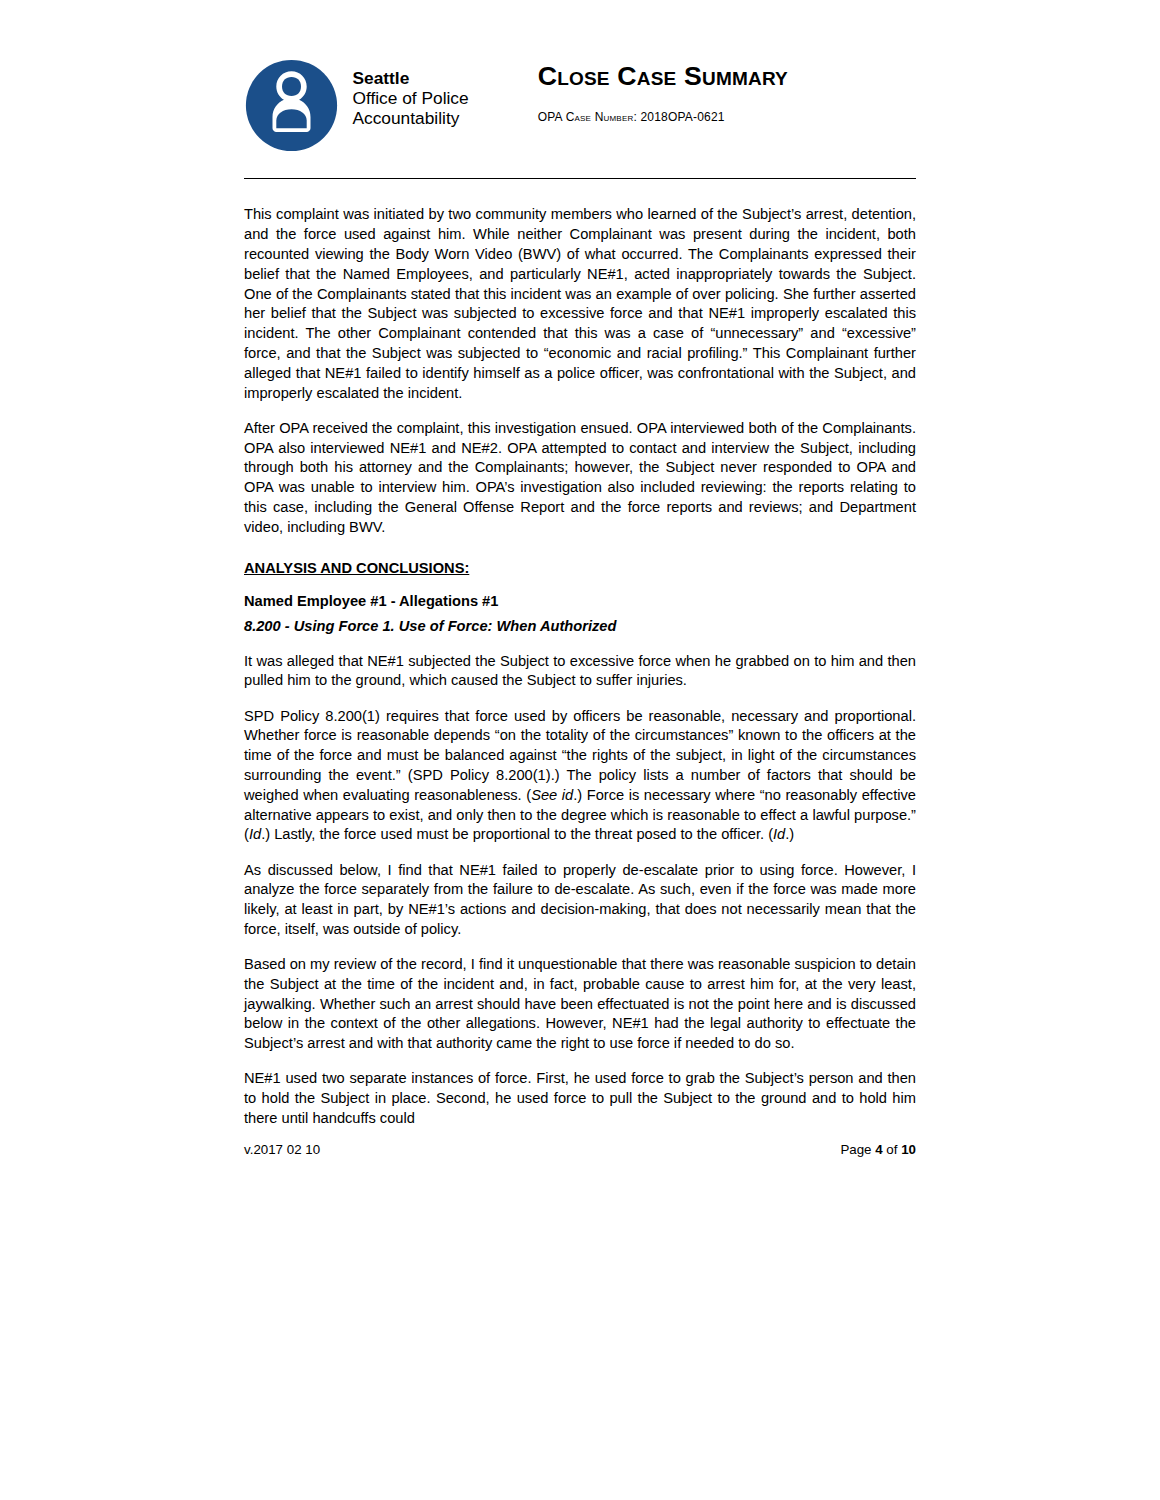Seattle
Office of Police
Accountability
Close Case Summary
OPA Case Number: 2018OPA-0621
This complaint was initiated by two community members who learned of the Subject’s arrest, detention, and the force used against him. While neither Complainant was present during the incident, both recounted viewing the Body Worn Video (BWV) of what occurred. The Complainants expressed their belief that the Named Employees, and particularly NE#1, acted inappropriately towards the Subject. One of the Complainants stated that this incident was an example of over policing. She further asserted her belief that the Subject was subjected to excessive force and that NE#1 improperly escalated this incident. The other Complainant contended that this was a case of “unnecessary” and “excessive” force, and that the Subject was subjected to “economic and racial profiling.” This Complainant further alleged that NE#1 failed to identify himself as a police officer, was confrontational with the Subject, and improperly escalated the incident.
After OPA received the complaint, this investigation ensued. OPA interviewed both of the Complainants. OPA also interviewed NE#1 and NE#2. OPA attempted to contact and interview the Subject, including through both his attorney and the Complainants; however, the Subject never responded to OPA and OPA was unable to interview him. OPA’s investigation also included reviewing: the reports relating to this case, including the General Offense Report and the force reports and reviews; and Department video, including BWV.
ANALYSIS AND CONCLUSIONS:
Named Employee #1 - Allegations #1
8.200 - Using Force 1. Use of Force: When Authorized
It was alleged that NE#1 subjected the Subject to excessive force when he grabbed on to him and then pulled him to the ground, which caused the Subject to suffer injuries.
SPD Policy 8.200(1) requires that force used by officers be reasonable, necessary and proportional. Whether force is reasonable depends “on the totality of the circumstances” known to the officers at the time of the force and must be balanced against “the rights of the subject, in light of the circumstances surrounding the event.” (SPD Policy 8.200(1).) The policy lists a number of factors that should be weighed when evaluating reasonableness. (See id.) Force is necessary where “no reasonably effective alternative appears to exist, and only then to the degree which is reasonable to effect a lawful purpose.” (Id.) Lastly, the force used must be proportional to the threat posed to the officer. (Id.)
As discussed below, I find that NE#1 failed to properly de-escalate prior to using force. However, I analyze the force separately from the failure to de-escalate. As such, even if the force was made more likely, at least in part, by NE#1’s actions and decision-making, that does not necessarily mean that the force, itself, was outside of policy.
Based on my review of the record, I find it unquestionable that there was reasonable suspicion to detain the Subject at the time of the incident and, in fact, probable cause to arrest him for, at the very least, jaywalking. Whether such an arrest should have been effectuated is not the point here and is discussed below in the context of the other allegations. However, NE#1 had the legal authority to effectuate the Subject’s arrest and with that authority came the right to use force if needed to do so.
NE#1 used two separate instances of force. First, he used force to grab the Subject’s person and then to hold the Subject in place. Second, he used force to pull the Subject to the ground and to hold him there until handcuffs could
v.2017 02 10
Page 4 of 10